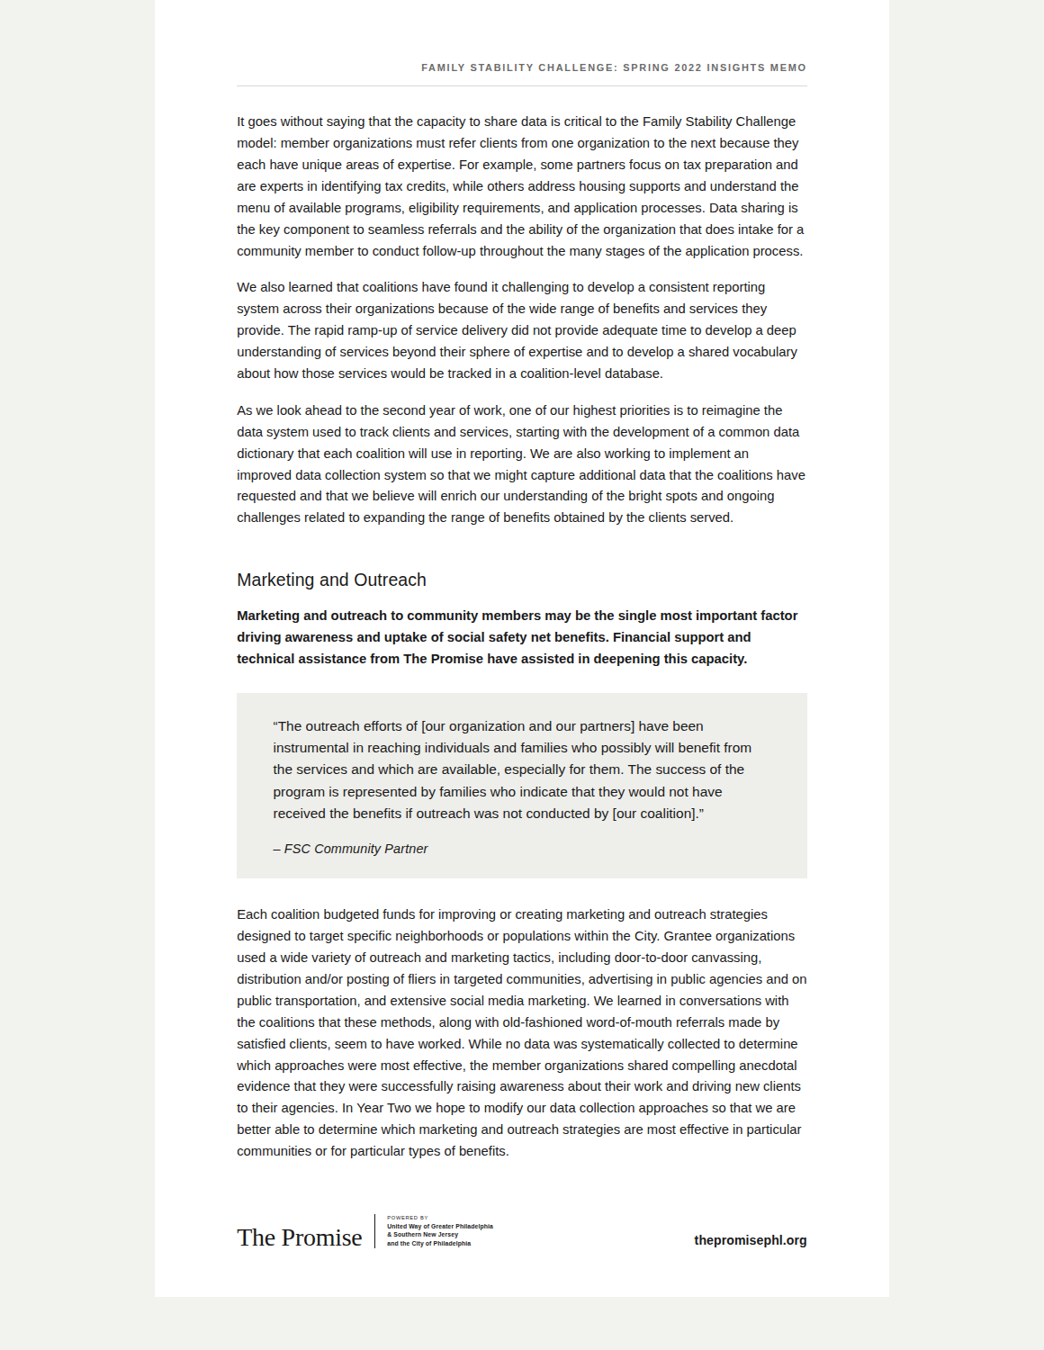Family Stability Challenge: Spring 2022 Insights Memo
It goes without saying that the capacity to share data is critical to the Family Stability Challenge model: member organizations must refer clients from one organization to the next because they each have unique areas of expertise. For example, some partners focus on tax preparation and are experts in identifying tax credits, while others address housing supports and understand the menu of available programs, eligibility requirements, and application processes. Data sharing is the key component to seamless referrals and the ability of the organization that does intake for a community member to conduct follow-up throughout the many stages of the application process.
We also learned that coalitions have found it challenging to develop a consistent reporting system across their organizations because of the wide range of benefits and services they provide. The rapid ramp-up of service delivery did not provide adequate time to develop a deep understanding of services beyond their sphere of expertise and to develop a shared vocabulary about how those services would be tracked in a coalition-level database.
As we look ahead to the second year of work, one of our highest priorities is to reimagine the data system used to track clients and services, starting with the development of a common data dictionary that each coalition will use in reporting. We are also working to implement an improved data collection system so that we might capture additional data that the coalitions have requested and that we believe will enrich our understanding of the bright spots and ongoing challenges related to expanding the range of benefits obtained by the clients served.
Marketing and Outreach
Marketing and outreach to community members may be the single most important factor driving awareness and uptake of social safety net benefits. Financial support and technical assistance from The Promise have assisted in deepening this capacity.
“The outreach efforts of [our organization and our partners] have been instrumental in reaching individuals and families who possibly will benefit from the services and which are available, especially for them. The success of the program is represented by families who indicate that they would not have received the benefits if outreach was not conducted by [our coalition].”
– FSC Community Partner
Each coalition budgeted funds for improving or creating marketing and outreach strategies designed to target specific neighborhoods or populations within the City. Grantee organizations used a wide variety of outreach and marketing tactics, including door-to-door canvassing, distribution and/or posting of fliers in targeted communities, advertising in public agencies and on public transportation, and extensive social media marketing. We learned in conversations with the coalitions that these methods, along with old-fashioned word-of-mouth referrals made by satisfied clients, seem to have worked. While no data was systematically collected to determine which approaches were most effective, the member organizations shared compelling anecdotal evidence that they were successfully raising awareness about their work and driving new clients to their agencies. In Year Two we hope to modify our data collection approaches so that we are better able to determine which marketing and outreach strategies are most effective in particular communities or for particular types of benefits.
The Promise POWERED BY United Way of Greater Philadelphia
& Southern New Jersey
and the City of Philadelphia
thepromisephl.org